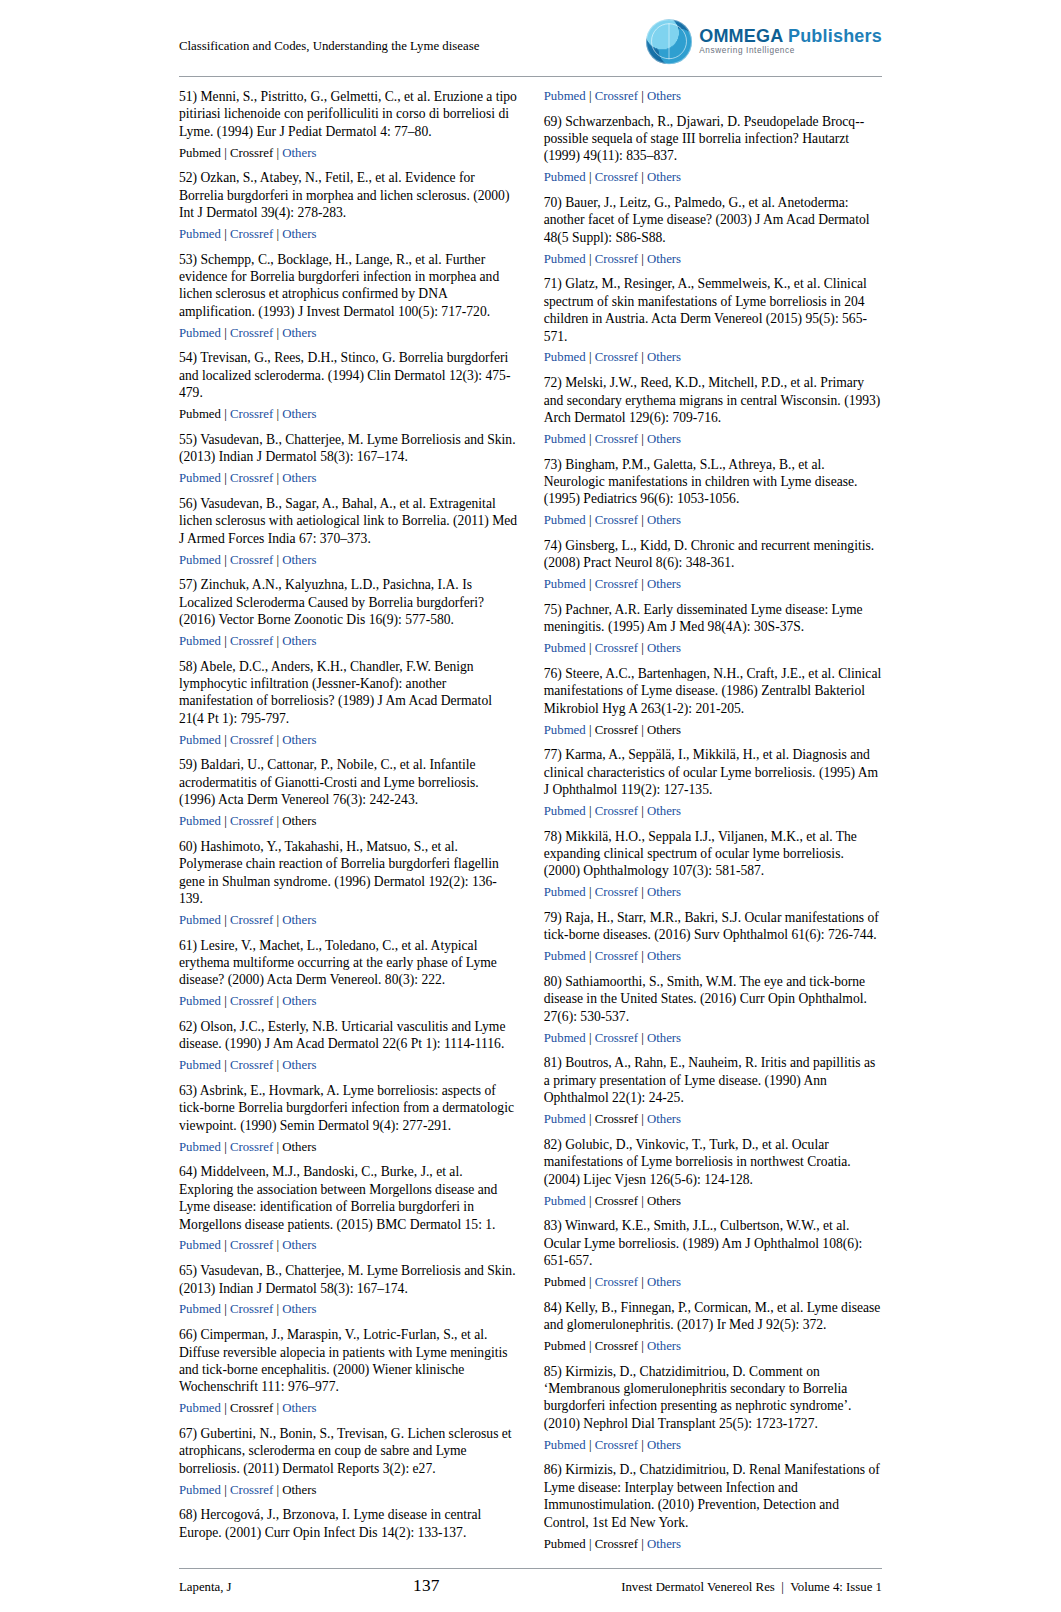Classification and Codes, Understanding the Lyme disease
OMMEGA Publishers
Answering Intelligence
51) Menni, S., Pistritto, G., Gelmetti, C., et al. Eruzione a tipo pitiriasi lichenoide con perifolliculiti in corso di borreliosi di Lyme. (1994) Eur J Pediat Dermatol 4: 77–80.
Pubmed | Crossref | Others
52) Ozkan, S., Atabey, N., Fetil, E., et al. Evidence for Borrelia burgdorferi in morphea and lichen sclerosus. (2000) Int J Dermatol 39(4): 278-283.
Pubmed | Crossref | Others
53) Schempp, C., Bocklage, H., Lange, R., et al. Further evidence for Borrelia burgdorferi infection in morphea and lichen sclerosus et atrophicus confirmed by DNA amplification. (1993) J Invest Dermatol 100(5): 717-720.
Pubmed | Crossref | Others
54) Trevisan, G., Rees, D.H., Stinco, G. Borrelia burgdorferi and localized scleroderma. (1994) Clin Dermatol 12(3): 475-479.
Pubmed | Crossref | Others
55) Vasudevan, B., Chatterjee, M. Lyme Borreliosis and Skin. (2013) Indian J Dermatol 58(3): 167–174.
Pubmed | Crossref | Others
56) Vasudevan, B., Sagar, A., Bahal, A., et al. Extragenital lichen sclerosus with aetiological link to Borrelia. (2011) Med J Armed Forces India 67: 370–373.
Pubmed | Crossref | Others
57) Zinchuk, A.N., Kalyuzhna, L.D., Pasichna, I.A. Is Localized Scleroderma Caused by Borrelia burgdorferi? (2016) Vector Borne Zoonotic Dis 16(9): 577-580.
Pubmed | Crossref | Others
58) Abele, D.C., Anders, K.H., Chandler, F.W. Benign lymphocytic infiltration (Jessner-Kanof): another manifestation of borreliosis? (1989) J Am Acad Dermatol 21(4 Pt 1): 795-797.
Pubmed | Crossref | Others
59) Baldari, U., Cattonar, P., Nobile, C., et al. Infantile acrodermatitis of Gianotti-Crosti and Lyme borreliosis. (1996) Acta Derm Venereol 76(3): 242-243.
Pubmed | Crossref | Others
60) Hashimoto, Y., Takahashi, H., Matsuo, S., et al. Polymerase chain reaction of Borrelia burgdorferi flagellin gene in Shulman syndrome. (1996) Dermatol 192(2): 136-139.
Pubmed | Crossref | Others
61) Lesire, V., Machet, L., Toledano, C., et al. Atypical erythema multiforme occurring at the early phase of Lyme disease? (2000) Acta Derm Venereol. 80(3): 222.
Pubmed | Crossref | Others
62) Olson, J.C., Esterly, N.B. Urticarial vasculitis and Lyme disease. (1990) J Am Acad Dermatol 22(6 Pt 1): 1114-1116.
Pubmed | Crossref | Others
63) Asbrink, E., Hovmark, A. Lyme borreliosis: aspects of tick-borne Borrelia burgdorferi infection from a dermatologic viewpoint. (1990) Semin Dermatol 9(4): 277-291.
Pubmed | Crossref | Others
64) Middelveen, M.J., Bandoski, C., Burke, J., et al. Exploring the association between Morgellons disease and Lyme disease: identification of Borrelia burgdorferi in Morgellons disease patients. (2015) BMC Dermatol 15: 1.
Pubmed | Crossref | Others
65) Vasudevan, B., Chatterjee, M. Lyme Borreliosis and Skin. (2013) Indian J Dermatol 58(3): 167–174.
Pubmed | Crossref | Others
66) Cimperman, J., Maraspin, V., Lotric-Furlan, S., et al. Diffuse reversible alopecia in patients with Lyme meningitis and tick-borne encephalitis. (2000) Wiener klinische Wochenschrift 111: 976–977.
Pubmed | Crossref | Others
67) Gubertini, N., Bonin, S., Trevisan, G. Lichen sclerosus et atrophicans, scleroderma en coup de sabre and Lyme borreliosis. (2011) Dermatol Reports 3(2): e27.
Pubmed | Crossref | Others
68) Hercogová, J., Brzonova, I. Lyme disease in central Europe. (2001) Curr Opin Infect Dis 14(2): 133-137.
Pubmed | Crossref | Others
69) Schwarzenbach, R., Djawari, D. Pseudopelade Brocq--possible sequela of stage III borrelia infection? Hautarzt (1999) 49(11): 835–837.
Pubmed | Crossref | Others
70) Bauer, J., Leitz, G., Palmedo, G., et al. Anetoderma: another facet of Lyme disease? (2003) J Am Acad Dermatol 48(5 Suppl): S86-S88.
Pubmed | Crossref | Others
71) Glatz, M., Resinger, A., Semmelweis, K., et al. Clinical spectrum of skin manifestations of Lyme borreliosis in 204 children in Austria. Acta Derm Venereol (2015) 95(5): 565-571.
Pubmed | Crossref | Others
72) Melski, J.W., Reed, K.D., Mitchell, P.D., et al. Primary and secondary erythema migrans in central Wisconsin. (1993) Arch Dermatol 129(6): 709-716.
Pubmed | Crossref | Others
73) Bingham, P.M., Galetta, S.L., Athreya, B., et al. Neurologic manifestations in children with Lyme disease. (1995) Pediatrics 96(6): 1053-1056.
Pubmed | Crossref | Others
74) Ginsberg, L., Kidd, D. Chronic and recurrent meningitis. (2008) Pract Neurol 8(6): 348-361.
Pubmed | Crossref | Others
75) Pachner, A.R. Early disseminated Lyme disease: Lyme meningitis. (1995) Am J Med 98(4A): 30S-37S.
Pubmed | Crossref | Others
76) Steere, A.C., Bartenhagen, N.H., Craft, J.E., et al. Clinical manifestations of Lyme disease. (1986) Zentralbl Bakteriol Mikrobiol Hyg A 263(1-2): 201-205.
Pubmed | Crossref | Others
77) Karma, A., Seppälä, I., Mikkilä, H., et al. Diagnosis and clinical characteristics of ocular Lyme borreliosis. (1995) Am J Ophthalmol 119(2): 127-135.
Pubmed | Crossref | Others
78) Mikkilä, H.O., Seppala I.J., Viljanen, M.K., et al. The expanding clinical spectrum of ocular lyme borreliosis. (2000) Ophthalmology 107(3): 581-587.
Pubmed | Crossref | Others
79) Raja, H., Starr, M.R., Bakri, S.J. Ocular manifestations of tick-borne diseases. (2016) Surv Ophthalmol 61(6): 726-744.
Pubmed | Crossref | Others
80) Sathiamoorthi, S., Smith, W.M. The eye and tick-borne disease in the United States. (2016) Curr Opin Ophthalmol. 27(6): 530-537.
Pubmed | Crossref | Others
81) Boutros, A., Rahn, E., Nauheim, R. Iritis and papillitis as a primary presentation of Lyme disease. (1990) Ann Ophthalmol 22(1): 24-25.
Pubmed | Crossref | Others
82) Golubic, D., Vinkovic, T., Turk, D., et al. Ocular manifestations of Lyme borreliosis in northwest Croatia. (2004) Lijec Vjesn 126(5-6): 124-128.
Pubmed | Crossref | Others
83) Winward, K.E., Smith, J.L., Culbertson, W.W., et al. Ocular Lyme borreliosis. (1989) Am J Ophthalmol 108(6): 651-657.
Pubmed | Crossref | Others
84) Kelly, B., Finnegan, P., Cormican, M., et al. Lyme disease and glomerulonephritis. (2017) Ir Med J 92(5): 372.
Pubmed | Crossref | Others
85) Kirmizis, D., Chatzidimitriou, D. Comment on ‘Membranous glomerulonephritis secondary to Borrelia burgdorferi infection presenting as nephrotic syndrome’. (2010) Nephrol Dial Transplant 25(5): 1723-1727.
Pubmed | Crossref | Others
86) Kirmizis, D., Chatzidimitriou, D. Renal Manifestations of Lyme disease: Interplay between Infection and Immunostimulation. (2010) Prevention, Detection and Control, 1st Ed New York.
Pubmed | Crossref | Others
Lapenta, J
137
Invest Dermatol Venereol Res | Volume 4: Issue 1